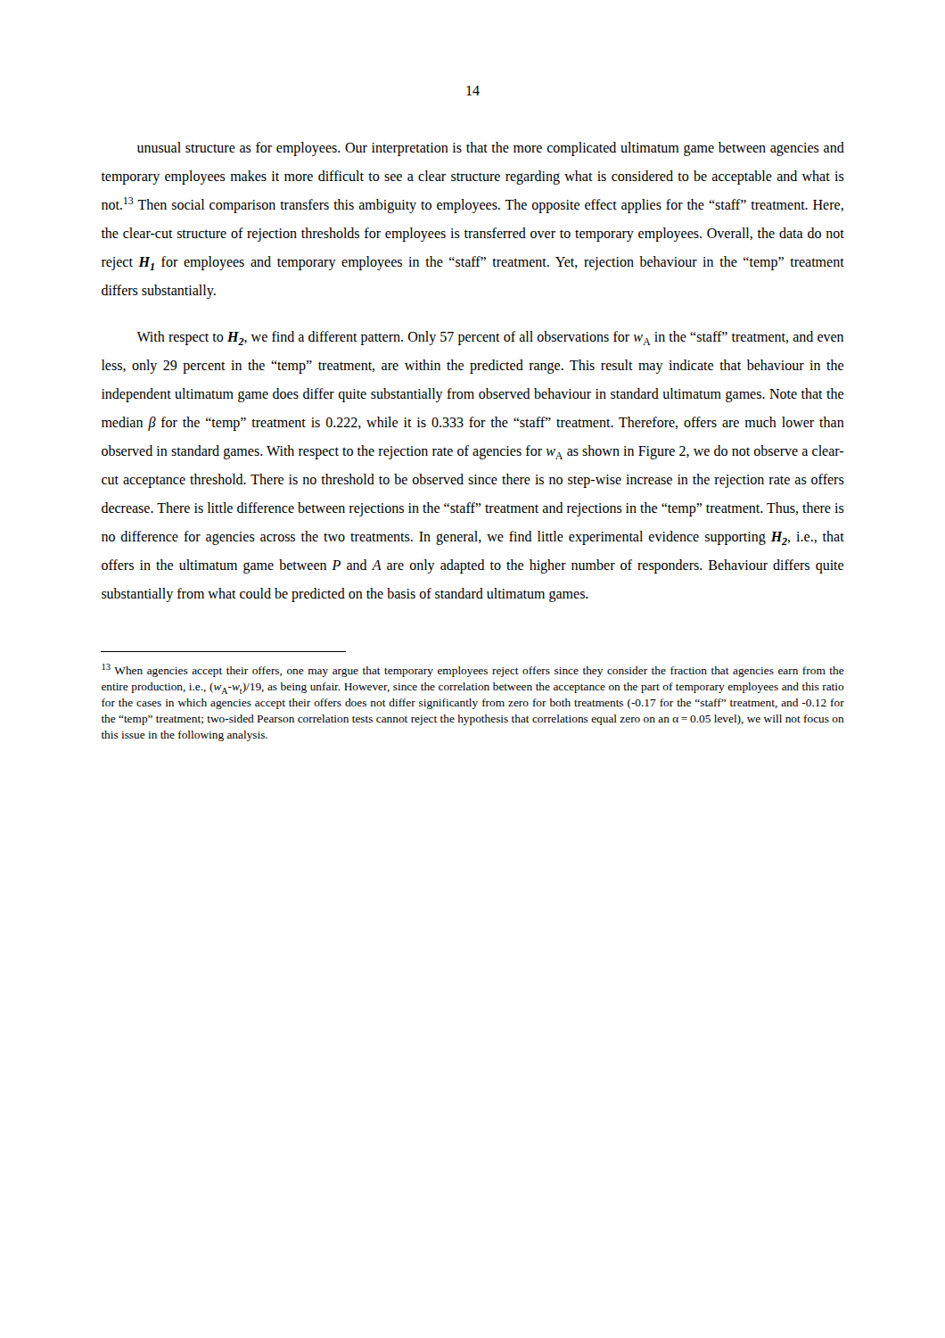14
unusual structure as for employees. Our interpretation is that the more complicated ultimatum game between agencies and temporary employees makes it more difficult to see a clear structure regarding what is considered to be acceptable and what is not.13 Then social comparison transfers this ambiguity to employees. The opposite effect applies for the “staff” treatment. Here, the clear-cut structure of rejection thresholds for employees is transferred over to temporary employees. Overall, the data do not reject H1 for employees and temporary employees in the “staff” treatment. Yet, rejection behaviour in the “temp” treatment differs substantially.
With respect to H2, we find a different pattern. Only 57 percent of all observations for wA in the “staff” treatment, and even less, only 29 percent in the “temp” treatment, are within the predicted range. This result may indicate that behaviour in the independent ultimatum game does differ quite substantially from observed behaviour in standard ultimatum games. Note that the median β for the “temp” treatment is 0.222, while it is 0.333 for the “staff” treatment. Therefore, offers are much lower than observed in standard games. With respect to the rejection rate of agencies for wA as shown in Figure 2, we do not observe a clear-cut acceptance threshold. There is no threshold to be observed since there is no step-wise increase in the rejection rate as offers decrease. There is little difference between rejections in the “staff” treatment and rejections in the “temp” treatment. Thus, there is no difference for agencies across the two treatments. In general, we find little experimental evidence supporting H2, i.e., that offers in the ultimatum game between P and A are only adapted to the higher number of responders. Behaviour differs quite substantially from what could be predicted on the basis of standard ultimatum games.
13 When agencies accept their offers, one may argue that temporary employees reject offers since they consider the fraction that agencies earn from the entire production, i.e., (wA-wt)/19, as being unfair. However, since the correlation between the acceptance on the part of temporary employees and this ratio for the cases in which agencies accept their offers does not differ significantly from zero for both treatments (-0.17 for the “staff” treatment, and -0.12 for the “temp” treatment; two-sided Pearson correlation tests cannot reject the hypothesis that correlations equal zero on an α = 0.05 level), we will not focus on this issue in the following analysis.